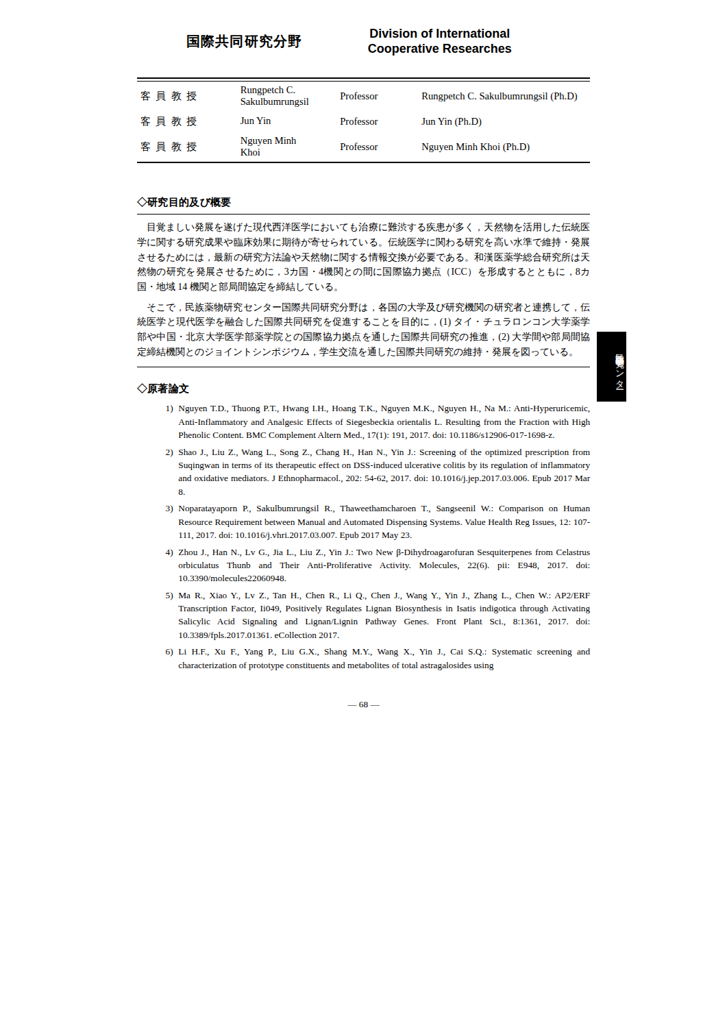民族薬物研究センター
国際共同研究分野
Division of International Cooperative Researches
| 客員教授 | Rungpetch C. Sakulbumrungsil | Professor | Rungpetch C. Sakulbumrungsil (Ph.D) |
| 客員教授 | Jun Yin | Professor | Jun Yin (Ph.D) |
| 客員教授 | Nguyen Minh Khoi | Professor | Nguyen Minh Khoi (Ph.D) |
◇研究目的及び概要
目覚ましい発展を遂げた現代西洋医学においても治療に難渋する疾患が多く，天然物を活用した伝統医学に関する研究成果や臨床効果に期待が寄せられている。伝統医学に関わる研究を高い水準で維持・発展させるためには，最新の研究方法論や天然物に関する情報交換が必要である。和漢医薬学総合研究所は天然物の研究を発展させるために，3カ国・4機関との間に国際協力拠点（ICC）を形成するとともに，8カ国・地域 14 機関と部局間協定を締結している。
そこで，民族薬物研究センター国際共同研究分野は，各国の大学及び研究機関の研究者と連携して，伝統医学と現代医学を融合した国際共同研究を促進することを目的に，(1) タイ・チュラロンコン大学薬学部や中国・北京大学医学部薬学院との国際協力拠点を通した国際共同研究の推進，(2) 大学間や部局間協定締結機関とのジョイントシンポジウム，学生交流を通した国際共同研究の維持・発展を図っている。
◇原著論文
Nguyen T.D., Thuong P.T., Hwang I.H., Hoang T.K., Nguyen M.K., Nguyen H., Na M.: Anti-Hyperuricemic, Anti-Inflammatory and Analgesic Effects of Siegesbeckia orientalis L. Resulting from the Fraction with High Phenolic Content. BMC Complement Altern Med., 17(1): 191, 2017. doi: 10.1186/s12906-017-1698-z.
Shao J., Liu Z., Wang L., Song Z., Chang H., Han N., Yin J.: Screening of the optimized prescription from Suqingwan in terms of its therapeutic effect on DSS-induced ulcerative colitis by its regulation of inflammatory and oxidative mediators. J Ethnopharmacol., 202: 54-62, 2017. doi: 10.1016/j.jep.2017.03.006. Epub 2017 Mar 8.
Noparatayaporn P., Sakulbumrungsil R., Thaweethamcharoen T., Sangseenil W.: Comparison on Human Resource Requirement between Manual and Automated Dispensing Systems. Value Health Reg Issues, 12: 107-111, 2017. doi: 10.1016/j.vhri.2017.03.007. Epub 2017 May 23.
Zhou J., Han N., Lv G., Jia L., Liu Z., Yin J.: Two New β-Dihydroagarofuran Sesquiterpenes from Celastrus orbiculatus Thunb and Their Anti-Proliferative Activity. Molecules, 22(6). pii: E948, 2017. doi: 10.3390/molecules22060948.
Ma R., Xiao Y., Lv Z., Tan H., Chen R., Li Q., Chen J., Wang Y., Yin J., Zhang L., Chen W.: AP2/ERF Transcription Factor, Ii049, Positively Regulates Lignan Biosynthesis in Isatis indigotica through Activating Salicylic Acid Signaling and Lignan/Lignin Pathway Genes. Front Plant Sci., 8:1361, 2017. doi: 10.3389/fpls.2017.01361. eCollection 2017.
Li H.F., Xu F., Yang P., Liu G.X., Shang M.Y., Wang X., Yin J., Cai S.Q.: Systematic screening and characterization of prototype constituents and metabolites of total astragalosides using
— 68 —